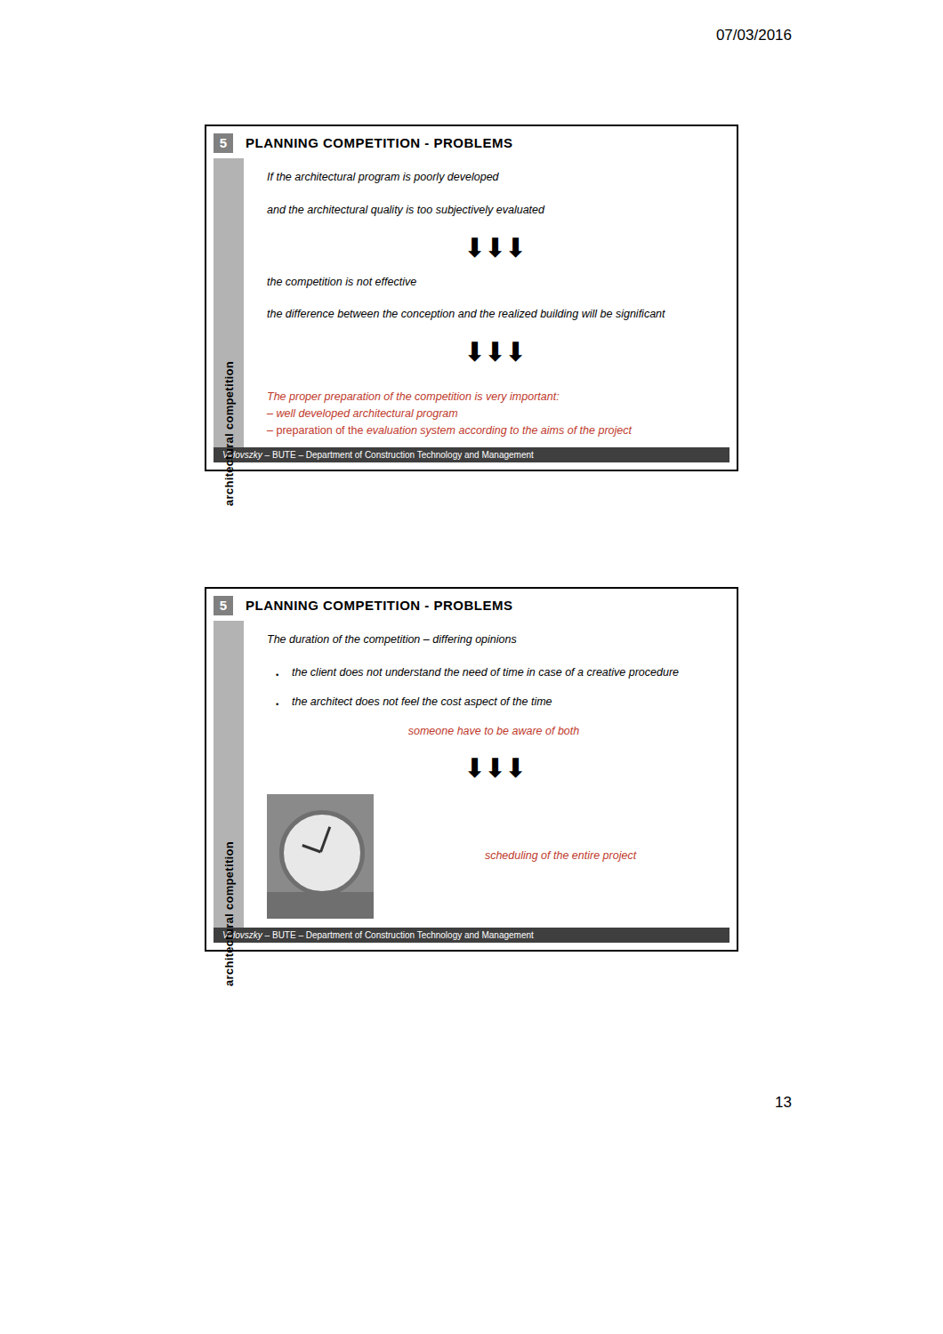07/03/2016
5
PLANNING COMPETITION - PROBLEMS
architectural competition
If the architectural program is poorly developed
and the architectural quality is too subjectively evaluated
⬇⬇⬇
the competition is not effective
the difference between the conception and the realized building will be significant
⬇⬇⬇
The proper preparation of the competition is very important:
– well developed architectural program
– preparation of the evaluation system according to the aims of the project
Vidovszky – BUTE – Department of Construction Technology and Management
5
PLANNING COMPETITION - PROBLEMS
architectural competition
The duration of the competition – differing opinions
the client does not understand the need of time in case of a creative procedure
the architect does not feel the cost aspect of the time
someone have to be aware of both
⬇⬇⬇
scheduling of the entire project
Vidovszky – BUTE – Department of Construction Technology and Management
13